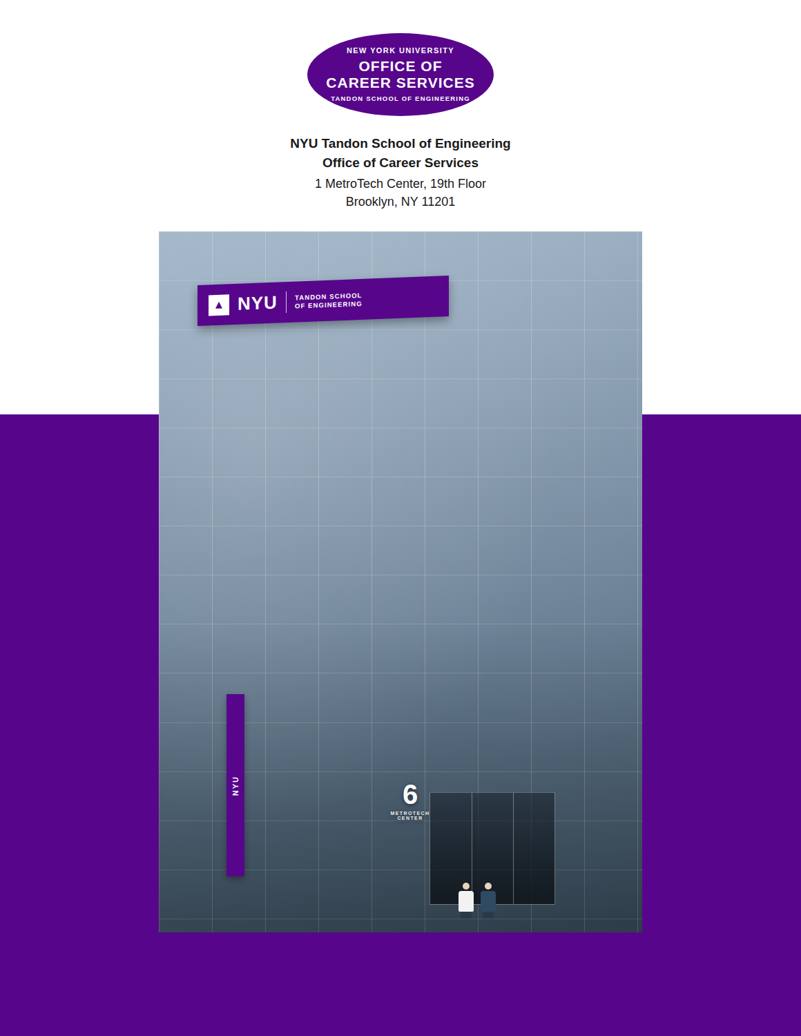New York University
Office of Career Services
Tandon School of Engineering
NYU Tandon School of Engineering
Office of Career Services
1 MetroTech Center, 19th Floor
Brooklyn, NY 11201
▲
NYU
Tandon School
of Engineering
NYU
6 MetroTech
Center